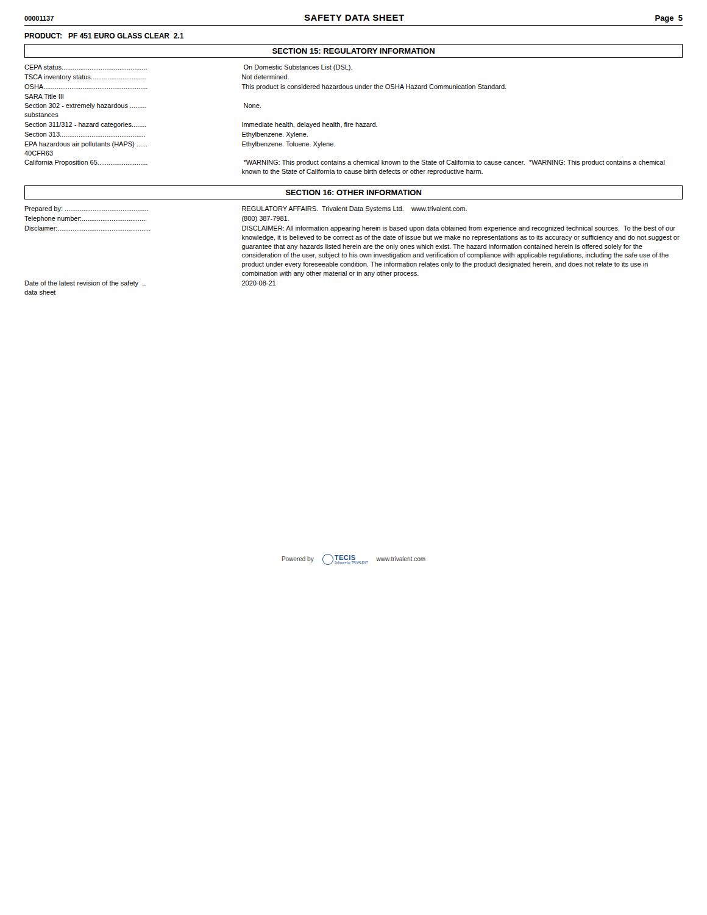00001137 SAFETY DATA SHEET Page 5
PRODUCT: PF 451 EURO GLASS CLEAR 2.1
SECTION 15: REGULATORY INFORMATION
| CEPA status .............................................. | On Domestic Substances List (DSL). |
| TSCA inventory status .............................. | Not determined. |
| OSHA ........................................................ | This product is considered hazardous under the OSHA Hazard Communication Standard. |
| SARA Title III | |
| Section 302 - extremely hazardous ......... substances | None. |
| Section 311/312 - hazard categories ........ | Immediate health, delayed health, fire hazard. |
| Section 313 .............................................. | Ethylbenzene. Xylene. |
| EPA hazardous air pollutants (HAPS) ...... 40CFR63 | Ethylbenzene. Toluene. Xylene. |
| California Proposition 65 ........................... | *WARNING: This product contains a chemical known to the State of California to cause cancer. *WARNING: This product contains a chemical known to the State of California to cause birth defects or other reproductive harm. |
SECTION 16: OTHER INFORMATION
| Prepared by: ............................................. | REGULATORY AFFAIRS. Trivalent Data Systems Ltd. www.trivalent.com. |
| Telephone number: ................................... | (800) 387-7981. |
| Disclaimer: .................................................. | DISCLAIMER: All information appearing herein is based upon data obtained from experience and recognized technical sources. To the best of our knowledge, it is believed to be correct as of the date of issue but we make no representations as to its accuracy or sufficiency and do not suggest or guarantee that any hazards listed herein are the only ones which exist. The hazard information contained herein is offered solely for the consideration of the user, subject to his own investigation and verification of compliance with applicable regulations, including the safe use of the product under every foreseeable condition. The information relates only to the product designated herein, and does not relate to its use in combination with any other material or in any other process. |
| Date of the latest revision of the safety .. data sheet | 2020-08-21 |
Powered by TECIS Software by TRIVALENT www.trivalent.com